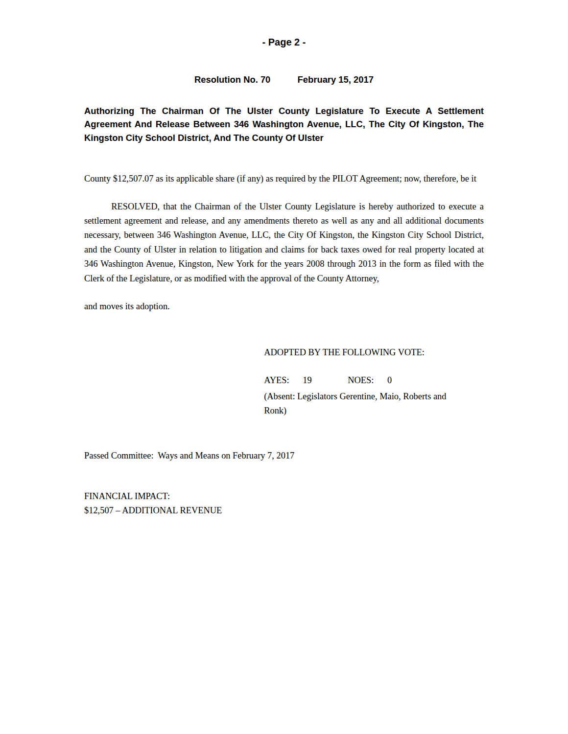- Page 2 -
Resolution No. 70 February 15, 2017
Authorizing The Chairman Of The Ulster County Legislature To Execute A Settlement Agreement And Release Between 346 Washington Avenue, LLC, The City Of Kingston, The Kingston City School District, And The County Of Ulster
County $12,507.07 as its applicable share (if any) as required by the PILOT Agreement; now, therefore, be it
RESOLVED, that the Chairman of the Ulster County Legislature is hereby authorized to execute a settlement agreement and release, and any amendments thereto as well as any and all additional documents necessary, between 346 Washington Avenue, LLC, the City Of Kingston, the Kingston City School District, and the County of Ulster in relation to litigation and claims for back taxes owed for real property located at 346 Washington Avenue, Kingston, New York for the years 2008 through 2013 in the form as filed with the Clerk of the Legislature, or as modified with the approval of the County Attorney,
and moves its adoption.
ADOPTED BY THE FOLLOWING VOTE:
AYES: 19 NOES: 0
(Absent: Legislators Gerentine, Maio, Roberts and Ronk)
Passed Committee: Ways and Means on February 7, 2017
FINANCIAL IMPACT:
$12,507 – ADDITIONAL REVENUE